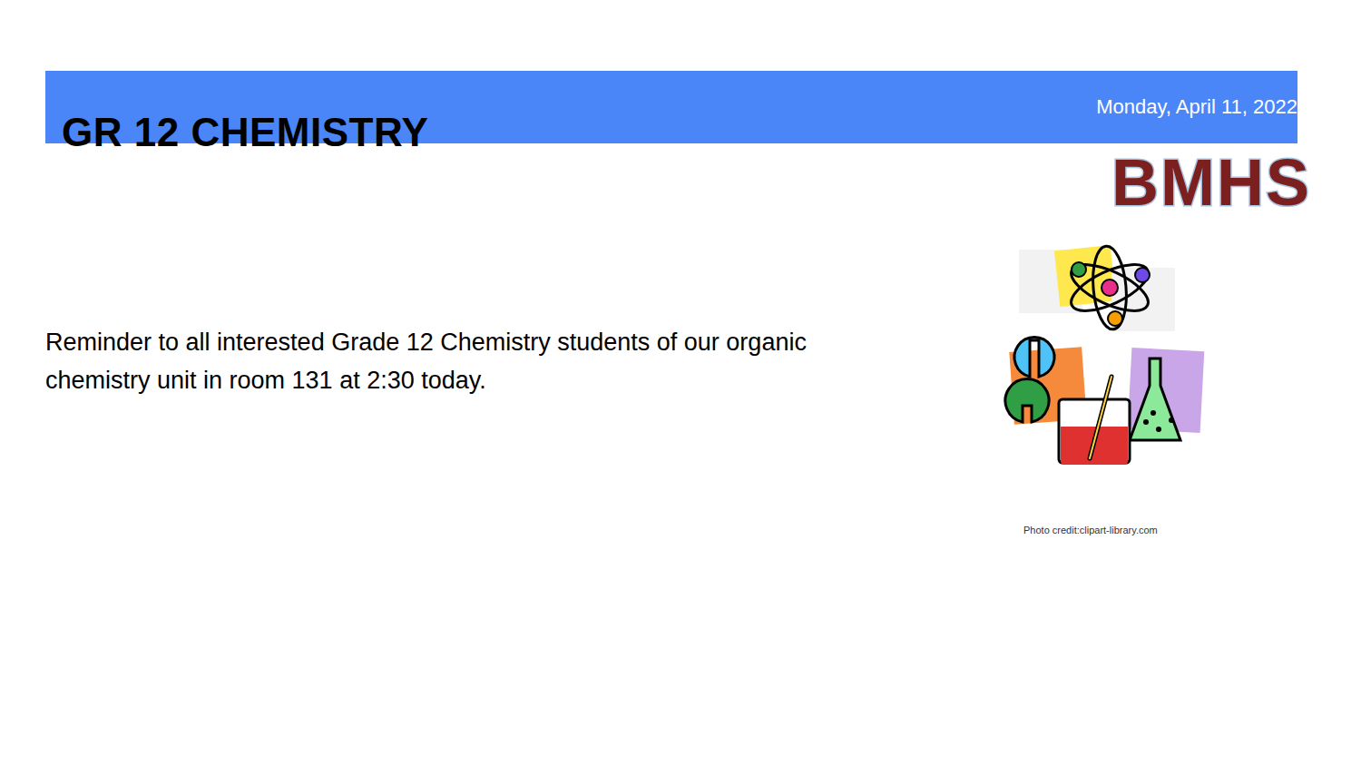GR 12 CHEMISTRY
Monday, April 11, 2022
BMHS
Reminder to all interested Grade 12 Chemistry students of our organic chemistry unit in room 131 at 2:30 today.
Photo credit:clipart-library.com